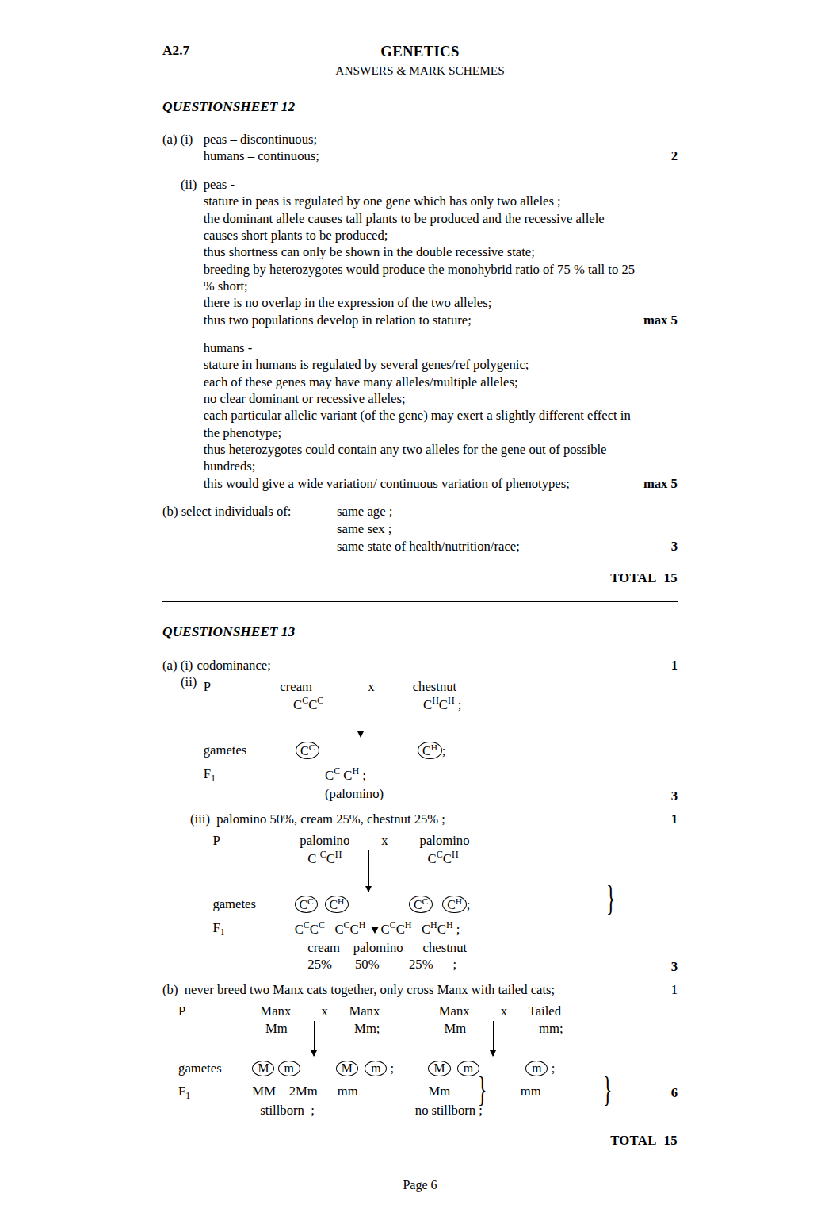A2.7
GENETICS
ANSWERS & MARK SCHEMES
QUESTIONSHEET 12
| (a) (i) | peas – discontinuous; | |
| | humans – continuous; | 2 |
| (ii) | peas - | |
| | stature in peas is regulated by one gene which has only two alleles ; | |
| | the dominant allele causes tall plants to be produced and the recessive allele causes short plants to be produced; | |
| | thus shortness can only be shown in the double recessive state; | |
| | breeding by heterozygotes would produce the monohybrid ratio of 75 % tall to 25 % short; | |
| | there is no overlap in the expression of the two alleles; | |
| | thus two populations develop in relation to stature; | max 5 |
| | humans - | |
| | stature in humans is regulated by several genes/ref polygenic; | |
| | each of these genes may have many alleles/multiple alleles; | |
| | no clear dominant or recessive alleles; | |
| | each particular allelic variant (of the gene) may exert a slightly different effect in the phenotype; | |
| | thus heterozygotes could contain any two alleles for the gene out of possible hundreds; | |
| | this would give a wide variation/ continuous variation of phenotypes; | max 5 |
(b) select individuals of:
same age ;
same sex ;
same state of health/nutrition/race;
3
TOTAL 15
QUESTIONSHEET 13
| (a) (i) | codominance; | 1 |
| (ii) | / P / cream / x / chestnut / / / C C C C / / C H C H ; / / gametes / C C / / C H ; / / F 1 / C C C H ; / / / / (palomino) / / | 3 |
| (iii) | palomino 50%, cream 25%, chestnut 25% ; | 1 |
| | / P / palomino / x / palomino / / / C C C H / / C C C H / / gametes / C C C H / / C C C H ; / / F 1 / C C C C C C C H C C C H C H C H ; / / / cream palomino chestnut / / / 25% 50% 25% ; / | } | 3 |
| (b) never breed two Manx cats together, only cross Manx with tailed cats; | 1 |
| / P / Manx / x / Manx / Manx / x / Tailed / / / Mm / / Mm; / Mm / / mm; / / gametes / M m / / M m ; / M m / / m ; / / F 1 / MM 2Mm mm / Mm / / mm / / / stillborn ; / no stillborn ; / |
| | } | | } | 6 |
TOTAL 15
Page 6